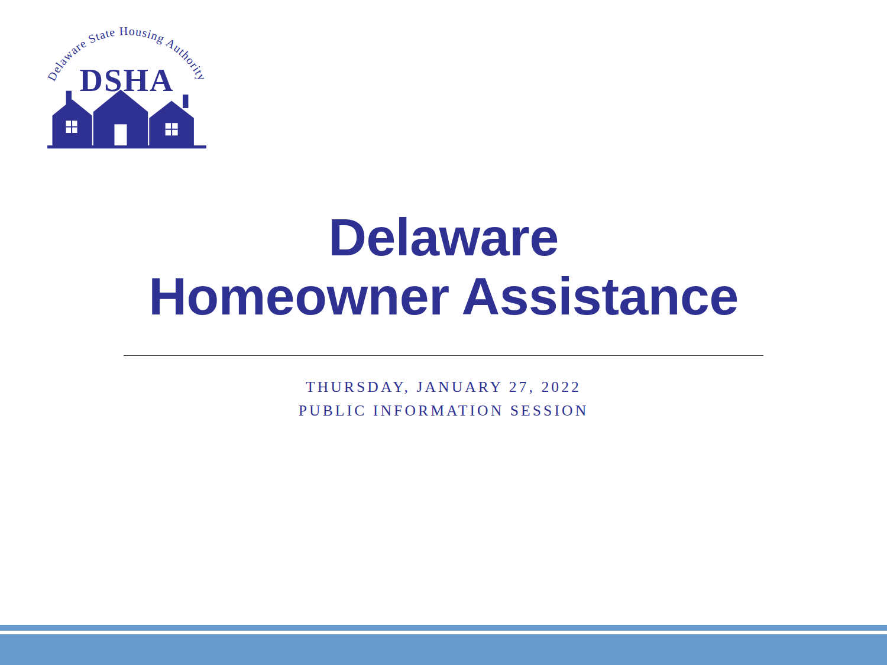Delaware State Housing Authority DSHA
Delaware Homeowner Assistance
Thursday, January 27, 2022 Public Information Session